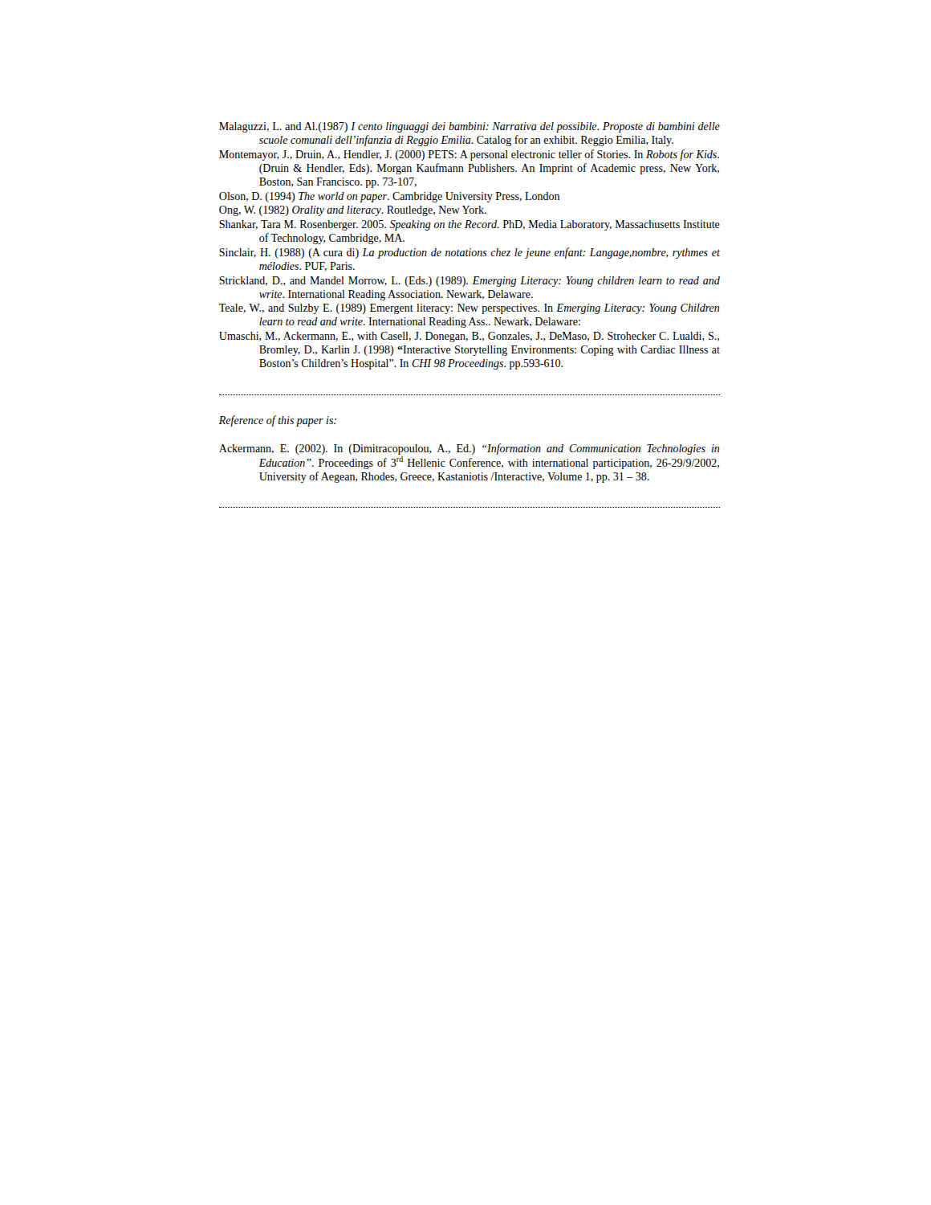Malaguzzi, L. and Al.(1987) I cento linguaggi dei bambini: Narrativa del possibile. Proposte di bambini delle scuole comunali dell’infanzia di Reggio Emilia. Catalog for an exhibit. Reggio Emilia, Italy.
Montemayor, J., Druin, A., Hendler, J. (2000) PETS: A personal electronic teller of Stories. In Robots for Kids. (Druin & Hendler, Eds). Morgan Kaufmann Publishers. An Imprint of Academic press, New York, Boston, San Francisco. pp. 73-107,
Olson, D. (1994) The world on paper. Cambridge University Press, London
Ong, W. (1982) Orality and literacy. Routledge, New York.
Shankar, Tara M. Rosenberger. 2005. Speaking on the Record. PhD, Media Laboratory, Massachusetts Institute of Technology, Cambridge, MA.
Sinclair, H. (1988) (A cura di) La production de notations chez le jeune enfant: Langage,nombre, rythmes et mélodies. PUF, Paris.
Strickland, D., and Mandel Morrow, L. (Eds.) (1989). Emerging Literacy: Young children learn to read and write. International Reading Association. Newark, Delaware.
Teale, W., and Sulzby E. (1989) Emergent literacy: New perspectives. In Emerging Literacy: Young Children learn to read and write. International Reading Ass.. Newark, Delaware:
Umaschi, M., Ackermann, E., with Casell, J. Donegan, B., Gonzales, J., DeMaso, D. Strohecker C. Lualdi, S., Bromley, D., Karlin J. (1998) “Interactive Storytelling Environments: Coping with Cardiac Illness at Boston’s Children’s Hospital”. In CHI 98 Proceedings. pp.593-610.
Reference of this paper is:
Ackermann, E. (2002). In (Dimitracopoulou, A., Ed.) “Information and Communication Technologies in Education”. Proceedings of 3rd Hellenic Conference, with international participation, 26-29/9/2002, University of Aegean, Rhodes, Greece, Kastaniotis /Interactive, Volume 1, pp. 31 – 38.